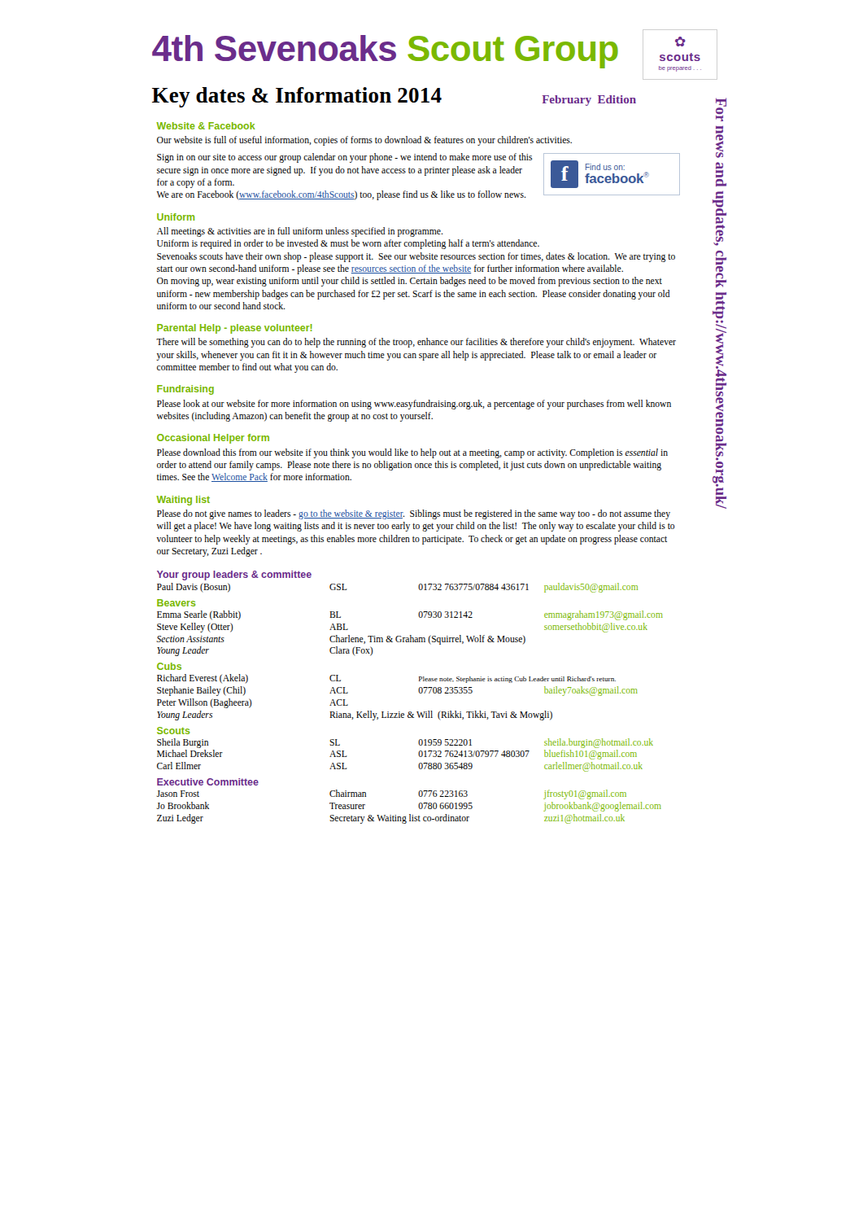4th Sevenoaks Scout Group
✿
scouts
be prepared . . .
Key dates & Information 2014
February Edition
For news and updates, check http://www.4thsevenoaks.org.uk/
Website & Facebook
Our website is full of useful information, copies of forms to download & features on your children's activities.
f
Find us on: facebook®
Sign in on our site to access our group calendar on your phone - we intend to make more use of this secure sign in once more are signed up. If you do not have access to a printer please ask a leader for a copy of a form.
We are on Facebook (www.facebook.com/4thScouts) too, please find us & like us to follow news.
Uniform
All meetings & activities are in full uniform unless specified in programme.
Uniform is required in order to be invested & must be worn after completing half a term's attendance.
Sevenoaks scouts have their own shop - please support it. See our website resources section for times, dates & location. We are trying to start our own second-hand uniform - please see the resources section of the website for further information where available.
On moving up, wear existing uniform until your child is settled in. Certain badges need to be moved from previous section to the next uniform - new membership badges can be purchased for £2 per set. Scarf is the same in each section. Please consider donating your old uniform to our second hand stock.
Parental Help - please volunteer!
There will be something you can do to help the running of the troop, enhance our facilities & therefore your child's enjoyment. Whatever your skills, whenever you can fit it in & however much time you can spare all help is appreciated. Please talk to or email a leader or committee member to find out what you can do.
Fundraising
Please look at our website for more information on using www.easyfundraising.org.uk, a percentage of your purchases from well known websites (including Amazon) can benefit the group at no cost to yourself.
Occasional Helper form
Please download this from our website if you think you would like to help out at a meeting, camp or activity. Completion is essential in order to attend our family camps. Please note there is no obligation once this is completed, it just cuts down on unpredictable waiting times. See the Welcome Pack for more information.
Waiting list
Please do not give names to leaders - go to the website & register. Siblings must be registered in the same way too - do not assume they will get a place! We have long waiting lists and it is never too early to get your child on the list! The only way to escalate your child is to volunteer to help weekly at meetings, as this enables more children to participate. To check or get an update on progress please contact our Secretary, Zuzi Ledger .
Your group leaders & committee
| Paul Davis (Bosun) | GSL | 01732 763775/07884 436171 | pauldavis50@gmail.com |
Beavers
| Emma Searle (Rabbit) | BL | 07930 312142 | emmagraham1973@gmail.com |
| Steve Kelley (Otter) | ABL | | somersethobbit@live.co.uk |
| Section Assistants | Charlene, Tim & Graham (Squirrel, Wolf & Mouse) |
| Young Leader | Clara (Fox) |
Cubs
| Richard Everest (Akela) | CL | Please note, Stephanie is acting Cub Leader until Richard's return. |
| Stephanie Bailey (Chil) | ACL | 07708 235355 | bailey7oaks@gmail.com |
| Peter Willson (Bagheera) | ACL | | |
| Young Leaders | Riana, Kelly, Lizzie & Will (Rikki, Tikki, Tavi & Mowgli) |
Scouts
| Sheila Burgin | SL | 01959 522201 | sheila.burgin@hotmail.co.uk |
| Michael Dreksler | ASL | 01732 762413/07977 480307 | bluefish101@gmail.com |
| Carl Ellmer | ASL | 07880 365489 | carlellmer@hotmail.co.uk |
Executive Committee
| Jason Frost | Chairman | 0776 223163 | jfrosty01@gmail.com |
| Jo Brookbank | Treasurer | 0780 6601995 | jobrookbank@googlemail.com |
| Zuzi Ledger | Secretary & Waiting list co-ordinator | zuzi1@hotmail.co.uk |